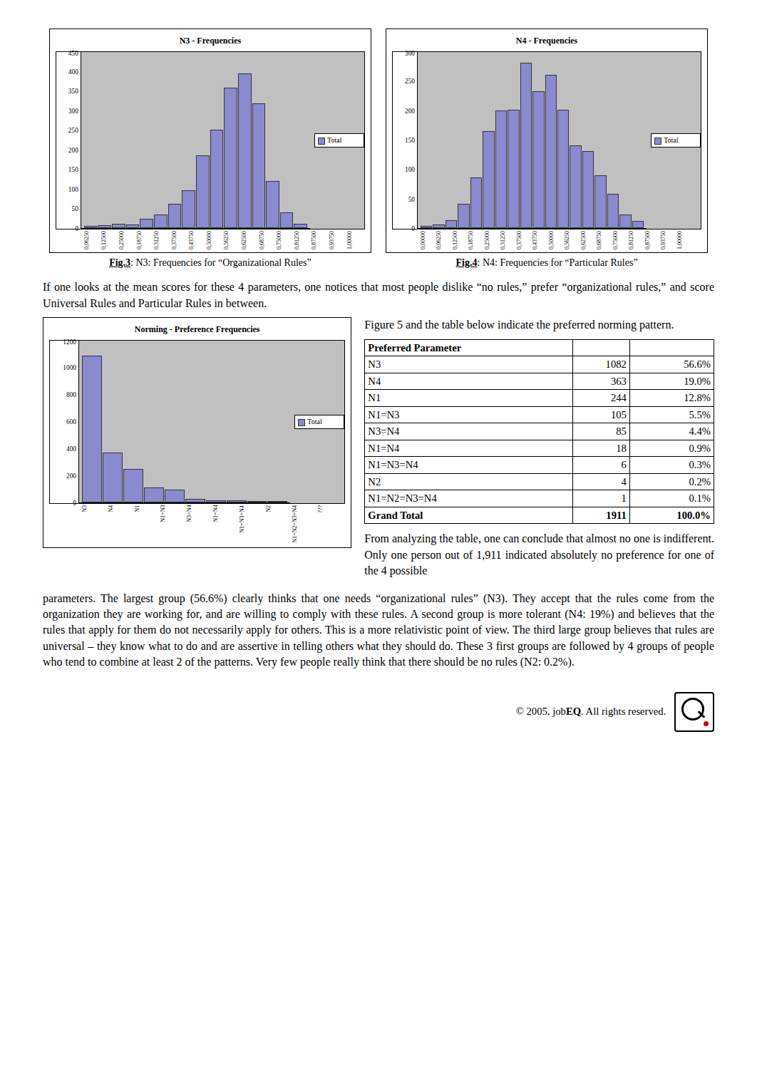N3 - Frequencies
0 50 100 150 200 250 300 350 400 450
Total
0,062500,125000,250000,187500,312500,375000,437500,500000,562500,625000,687500,750000,812500,875000,937501,00000
N4 - Frequencies
0 50 100 150 200 250 300
Total
0,000000,062500,125000,187500,250000,312500,375000,437500,500000,562500,625000,687500,750000,812500,875000,937501,00000
Fig.3: N3: Frequencies for “Organizational Rules”
Fig.4: N4: Frequencies for “Particular Rules”
If one looks at the mean scores for these 4 parameters, one notices that most people dislike “no rules,” prefer “organizational rules,” and score Universal Rules and Particular Rules in between.
Norming - Preference Frequencies
0 200 400 600 800 1000 1200
Total
N3 N4 N1 N1=N3 N3=N4 N1=N4 N1=N3=N4 N2 N1=N2=N3=N4???
Figure 5 and the table below indicate the preferred norming pattern.
| Preferred Parameter | | |
| --- | --- | --- |
| N3 | 1082 | 56.6% |
| N4 | 363 | 19.0% |
| N1 | 244 | 12.8% |
| N1=N3 | 105 | 5.5% |
| N3=N4 | 85 | 4.4% |
| N1=N4 | 18 | 0.9% |
| N1=N3=N4 | 6 | 0.3% |
| N2 | 4 | 0.2% |
| N1=N2=N3=N4 | 1 | 0.1% |
| Grand Total | 1911 | 100.0% |
From analyzing the table, one can conclude that almost no one is indifferent. Only one person out of 1,911 indicated absolutely no preference for one of the 4 possible
parameters. The largest group (56.6%) clearly thinks that one needs “organizational rules” (N3). They accept that the rules come from the organization they are working for, and are willing to comply with these rules. A second group is more tolerant (N4: 19%) and believes that the rules that apply for them do not necessarily apply for others. This is a more relativistic point of view. The third large group believes that rules are universal – they know what to do and are assertive in telling others what they should do. These 3 first groups are followed by 4 groups of people who tend to combine at least 2 of the patterns. Very few people really think that there should be no rules (N2: 0.2%).
© 2005, jobEQ. All rights reserved.